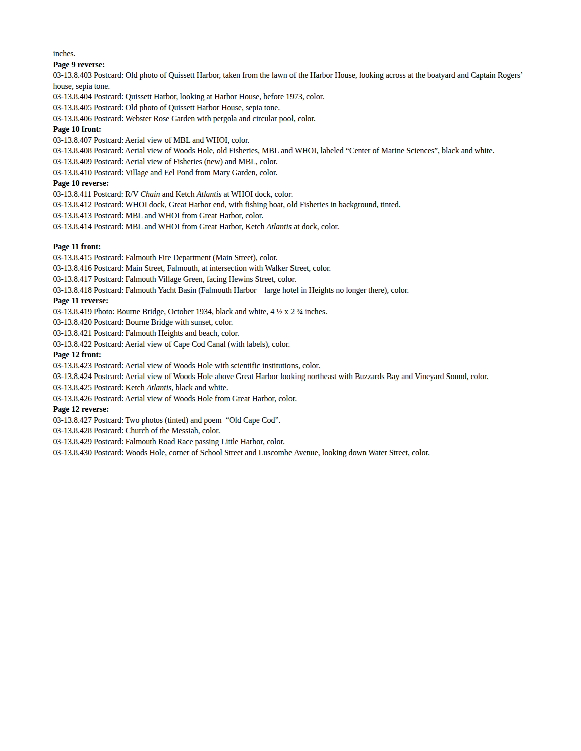inches.
Page 9 reverse:
03-13.8.403 Postcard: Old photo of Quissett Harbor, taken from the lawn of the Harbor House, looking across at the boatyard and Captain Rogers’ house, sepia tone.
03-13.8.404 Postcard: Quissett Harbor, looking at Harbor House, before 1973, color.
03-13.8.405 Postcard: Old photo of Quissett Harbor House, sepia tone.
03-13.8.406 Postcard: Webster Rose Garden with pergola and circular pool, color.
Page 10 front:
03-13.8.407 Postcard: Aerial view of MBL and WHOI, color.
03-13.8.408 Postcard: Aerial view of Woods Hole, old Fisheries, MBL and WHOI, labeled “Center of Marine Sciences”, black and white.
03-13.8.409 Postcard: Aerial view of Fisheries (new) and MBL, color.
03-13.8.410 Postcard: Village and Eel Pond from Mary Garden, color.
Page 10 reverse:
03-13.8.411 Postcard: R/V Chain and Ketch Atlantis at WHOI dock, color.
03-13.8.412 Postcard: WHOI dock, Great Harbor end, with fishing boat, old Fisheries in background, tinted.
03-13.8.413 Postcard: MBL and WHOI from Great Harbor, color.
03-13.8.414 Postcard: MBL and WHOI from Great Harbor, Ketch Atlantis at dock, color.
Page 11 front:
03-13.8.415 Postcard: Falmouth Fire Department (Main Street), color.
03-13.8.416 Postcard: Main Street, Falmouth, at intersection with Walker Street, color.
03-13.8.417 Postcard: Falmouth Village Green, facing Hewins Street, color.
03-13.8.418 Postcard: Falmouth Yacht Basin (Falmouth Harbor – large hotel in Heights no longer there), color.
Page 11 reverse:
03-13.8.419 Photo: Bourne Bridge, October 1934, black and white, 4 ½ x 2 ¾ inches.
03-13.8.420 Postcard: Bourne Bridge with sunset, color.
03-13.8.421 Postcard: Falmouth Heights and beach, color.
03-13.8.422 Postcard: Aerial view of Cape Cod Canal (with labels), color.
Page 12 front:
03-13.8.423 Postcard: Aerial view of Woods Hole with scientific institutions, color.
03-13.8.424 Postcard: Aerial view of Woods Hole above Great Harbor looking northeast with Buzzards Bay and Vineyard Sound, color.
03-13.8.425 Postcard: Ketch Atlantis, black and white.
03-13.8.426 Postcard: Aerial view of Woods Hole from Great Harbor, color.
Page 12 reverse:
03-13.8.427 Postcard: Two photos (tinted) and poem “Old Cape Cod”.
03-13.8.428 Postcard: Church of the Messiah, color.
03-13.8.429 Postcard: Falmouth Road Race passing Little Harbor, color.
03-13.8.430 Postcard: Woods Hole, corner of School Street and Luscombe Avenue, looking down Water Street, color.